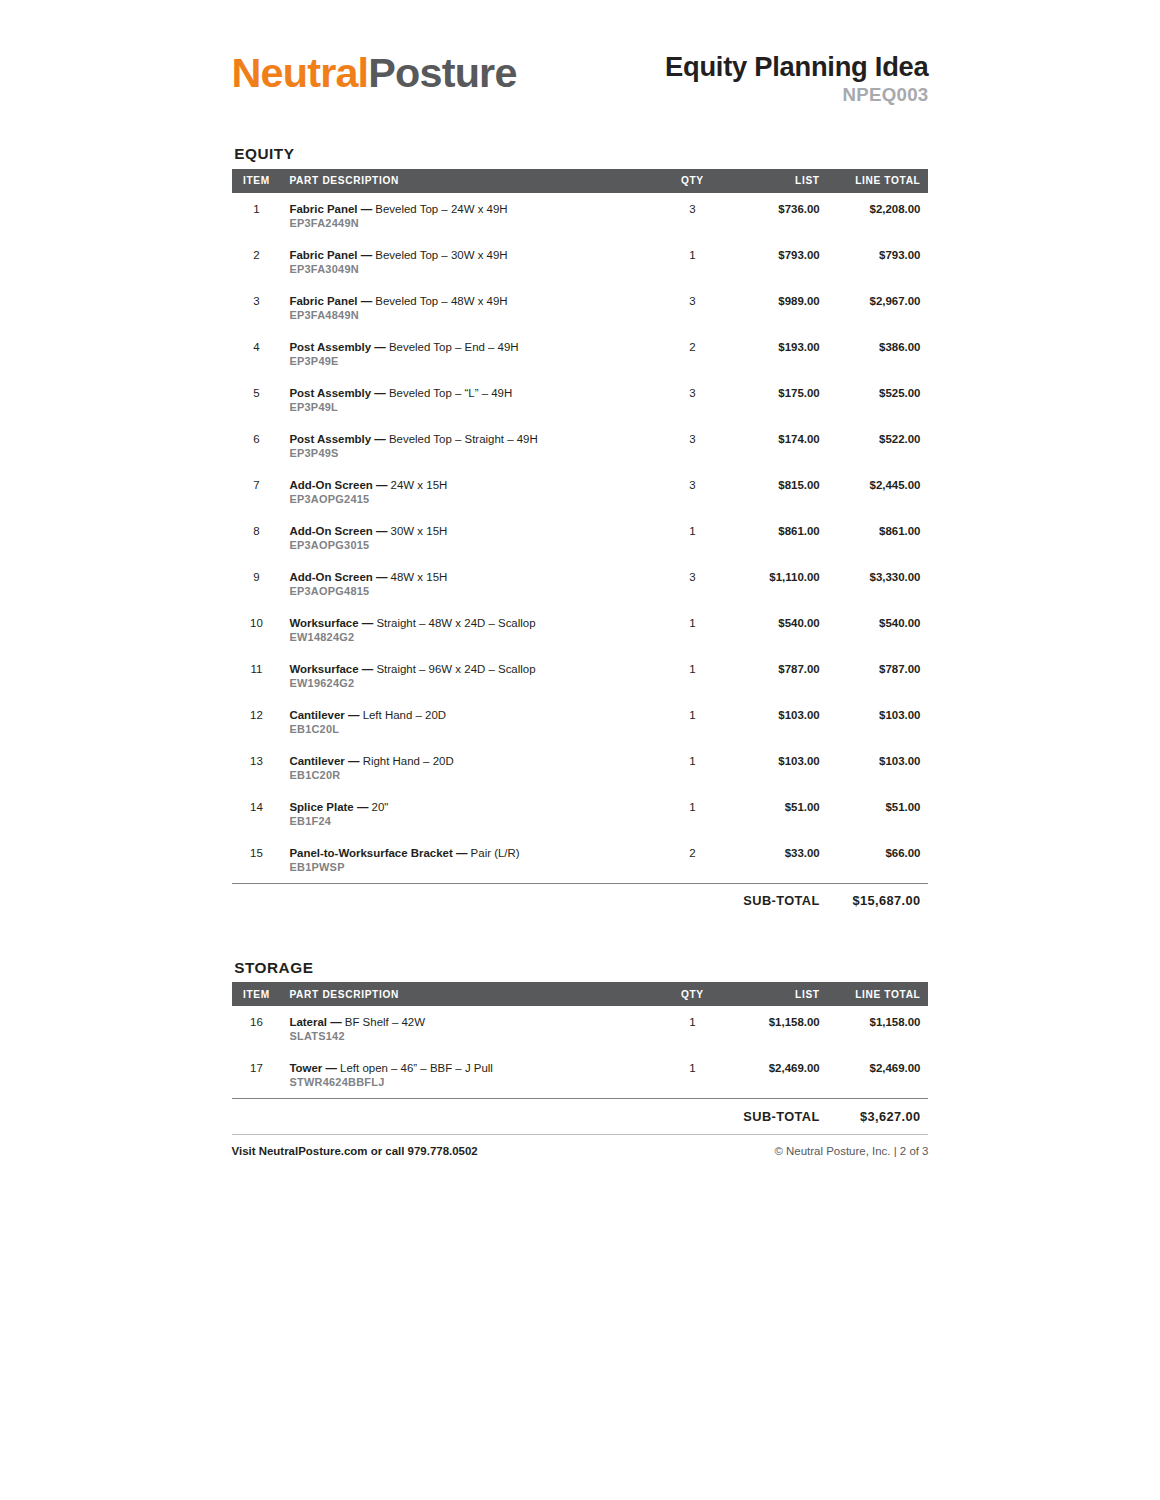Neutral Posture
Equity Planning Idea
NPEQ003
EQUITY
| ITEM | PART DESCRIPTION | QTY | LIST | LINE TOTAL |
| --- | --- | --- | --- | --- |
| 1 | Fabric Panel — Beveled Top – 24W x 49H EP3FA2449N | 3 | $736.00 | $2,208.00 |
| 2 | Fabric Panel — Beveled Top – 30W x 49H EP3FA3049N | 1 | $793.00 | $793.00 |
| 3 | Fabric Panel — Beveled Top – 48W x 49H EP3FA4849N | 3 | $989.00 | $2,967.00 |
| 4 | Post Assembly — Beveled Top – End – 49H EP3P49E | 2 | $193.00 | $386.00 |
| 5 | Post Assembly — Beveled Top – “L” – 49H EP3P49L | 3 | $175.00 | $525.00 |
| 6 | Post Assembly — Beveled Top – Straight – 49H EP3P49S | 3 | $174.00 | $522.00 |
| 7 | Add-On Screen — 24W x 15H EP3AOPG2415 | 3 | $815.00 | $2,445.00 |
| 8 | Add-On Screen — 30W x 15H EP3AOPG3015 | 1 | $861.00 | $861.00 |
| 9 | Add-On Screen — 48W x 15H EP3AOPG4815 | 3 | $1,110.00 | $3,330.00 |
| 10 | Worksurface — Straight – 48W x 24D – Scallop EW14824G2 | 1 | $540.00 | $540.00 |
| 11 | Worksurface — Straight – 96W x 24D – Scallop EW19624G2 | 1 | $787.00 | $787.00 |
| 12 | Cantilever — Left Hand – 20D EB1C20L | 1 | $103.00 | $103.00 |
| 13 | Cantilever — Right Hand – 20D EB1C20R | 1 | $103.00 | $103.00 |
| 14 | Splice Plate — 20" EB1F24 | 1 | $51.00 | $51.00 |
| 15 | Panel-to-Worksurface Bracket — Pair (L/R) EB1PWSP | 2 | $33.00 | $66.00 |
| | SUB-TOTAL | $15,687.00 |
STORAGE
| ITEM | PART DESCRIPTION | QTY | LIST | LINE TOTAL |
| --- | --- | --- | --- | --- |
| 16 | Lateral — BF Shelf – 42W SLATS142 | 1 | $1,158.00 | $1,158.00 |
| 17 | Tower — Left open – 46” – BBF – J Pull STWR4624BBFLJ | 1 | $2,469.00 | $2,469.00 |
| | SUB-TOTAL | $3,627.00 |
Visit NeutralPosture.com or call 979.778.0502
© Neutral Posture, Inc. | 2 of 3